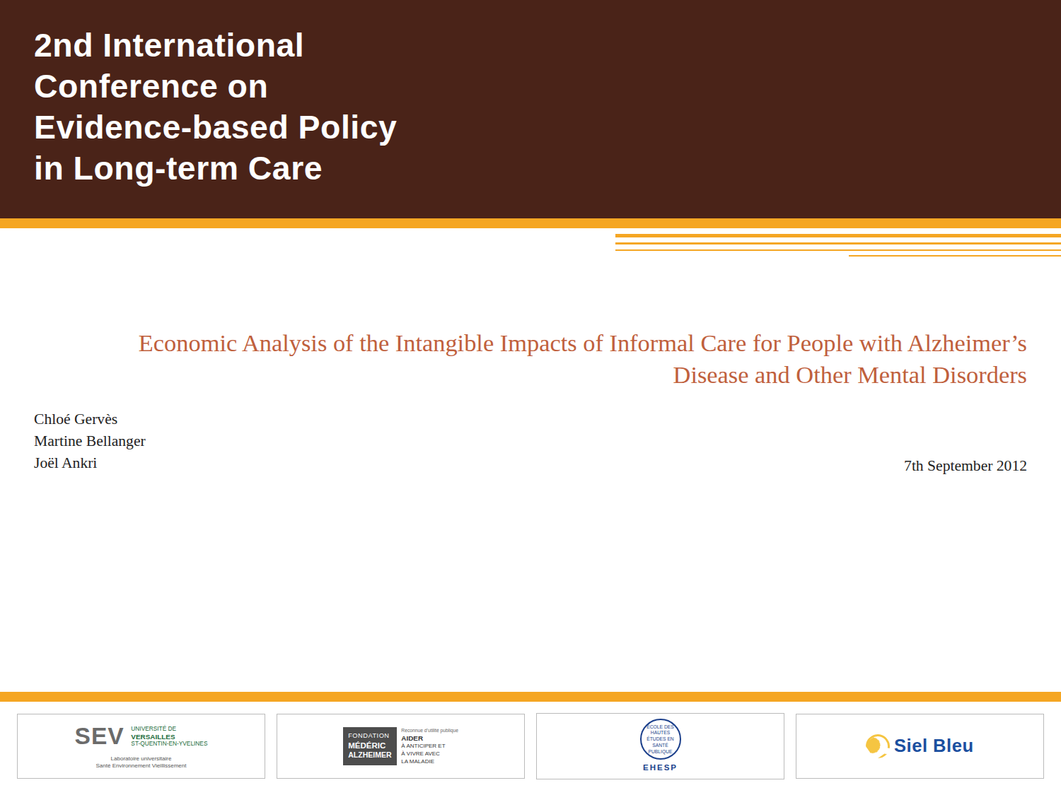2nd International Conference on Evidence-based Policy in Long-term Care
Economic Analysis of the Intangible Impacts of Informal Care for People with Alzheimer’s Disease and Other Mental Disorders
Chloé Gervès
Martine Bellanger
Joël Ankri
7th September 2012
SEV UNIVERSITÉ DE VERSAILLES ST-QUENTIN-EN-YVELINES
Laboratoire universitaire
Santé Environnement Vieillissement
FONDATION MÉDÉRIC ALZHEIMER
Reconnue d’utilité publique AIDER À ANTICIPER ET À VIVRE AVEC LA MALADIE
ÉCOLE DES HAUTES ÉTUDES EN SANTÉ PUBLIQUE
EHESP
Siel Bleu